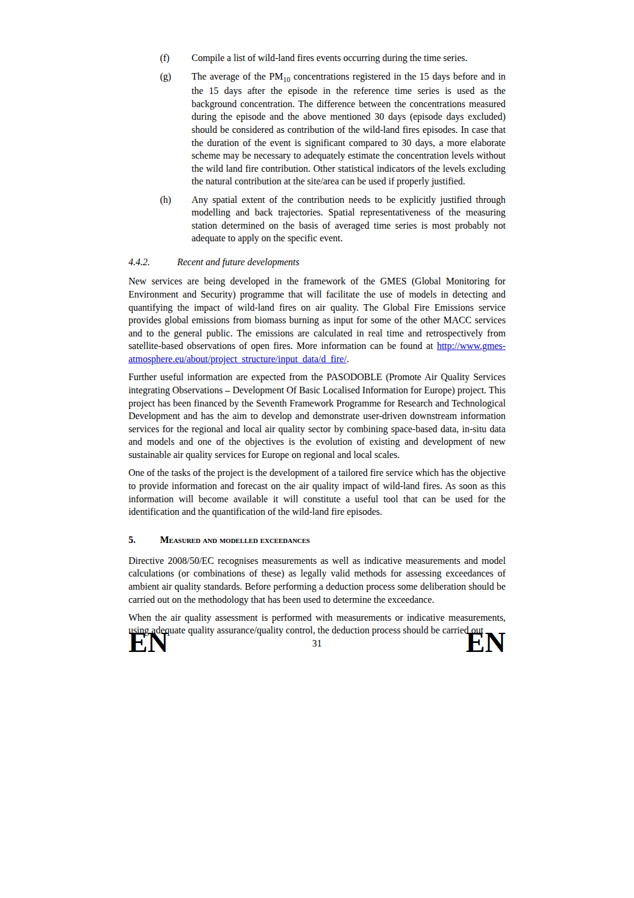(f) Compile a list of wild-land fires events occurring during the time series.
(g) The average of the PM10 concentrations registered in the 15 days before and in the 15 days after the episode in the reference time series is used as the background concentration. The difference between the concentrations measured during the episode and the above mentioned 30 days (episode days excluded) should be considered as contribution of the wild-land fires episodes. In case that the duration of the event is significant compared to 30 days, a more elaborate scheme may be necessary to adequately estimate the concentration levels without the wild land fire contribution. Other statistical indicators of the levels excluding the natural contribution at the site/area can be used if properly justified.
(h) Any spatial extent of the contribution needs to be explicitly justified through modelling and back trajectories. Spatial representativeness of the measuring station determined on the basis of averaged time series is most probably not adequate to apply on the specific event.
4.4.2. Recent and future developments
New services are being developed in the framework of the GMES (Global Monitoring for Environment and Security) programme that will facilitate the use of models in detecting and quantifying the impact of wild-land fires on air quality. The Global Fire Emissions service provides global emissions from biomass burning as input for some of the other MACC services and to the general public. The emissions are calculated in real time and retrospectively from satellite-based observations of open fires. More information can be found at http://www.gmes-atmosphere.eu/about/project_structure/input_data/d_fire/.
Further useful information are expected from the PASODOBLE (Promote Air Quality Services integrating Observations – Development Of Basic Localised Information for Europe) project. This project has been financed by the Seventh Framework Programme for Research and Technological Development and has the aim to develop and demonstrate user-driven downstream information services for the regional and local air quality sector by combining space-based data, in-situ data and models and one of the objectives is the evolution of existing and development of new sustainable air quality services for Europe on regional and local scales.
One of the tasks of the project is the development of a tailored fire service which has the objective to provide information and forecast on the air quality impact of wild-land fires. As soon as this information will become available it will constitute a useful tool that can be used for the identification and the quantification of the wild-land fire episodes.
5. Measured and modelled exceedances
Directive 2008/50/EC recognises measurements as well as indicative measurements and model calculations (or combinations of these) as legally valid methods for assessing exceedances of ambient air quality standards. Before performing a deduction process some deliberation should be carried out on the methodology that has been used to determine the exceedance.
When the air quality assessment is performed with measurements or indicative measurements, using adequate quality assurance/quality control, the deduction process should be carried out
EN 31 EN